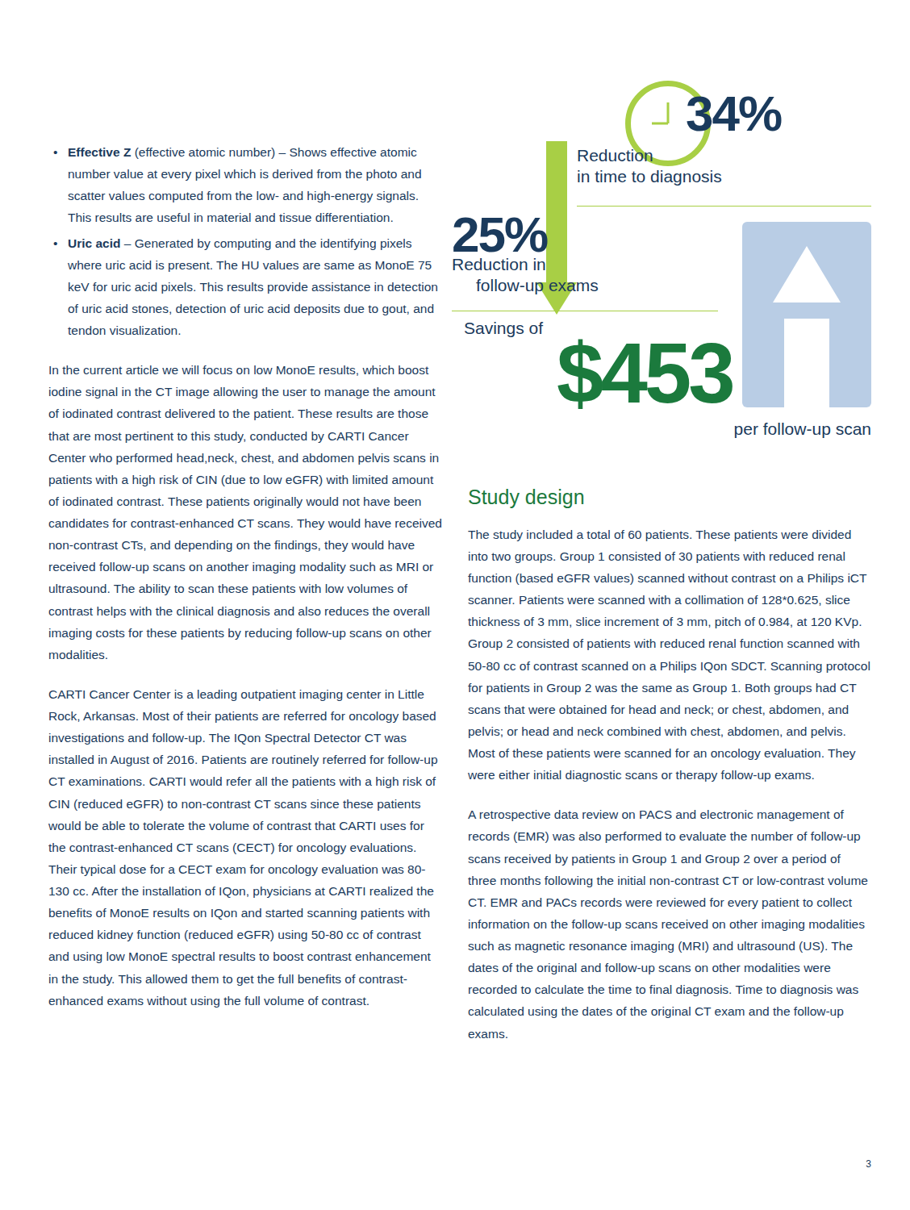34%
Reduction
in time to diagnosis
25%
Reduction infollow-up exams
Savings of
$453
per follow-up scan
Effective Z (effective atomic number) – Shows effective atomic number value at every pixel which is derived from the photo and scatter values computed from the low- and high-energy signals. This results are useful in material and tissue differentiation.
Uric acid – Generated by computing and the identifying pixels where uric acid is present. The HU values are same as MonoE 75 keV for uric acid pixels. This results provide assistance in detection of uric acid stones, detection of uric acid deposits due to gout, and tendon visualization.
In the current article we will focus on low MonoE results, which boost iodine signal in the CT image allowing the user to manage the amount of iodinated contrast delivered to the patient. These results are those that are most pertinent to this study, conducted by CARTI Cancer Center who performed head,neck, chest, and abdomen pelvis scans in patients with a high risk of CIN (due to low eGFR) with limited amount of iodinated contrast. These patients originally would not have been candidates for contrast-enhanced CT scans. They would have received non-contrast CTs, and depending on the findings, they would have received follow-up scans on another imaging modality such as MRI or ultrasound. The ability to scan these patients with low volumes of contrast helps with the clinical diagnosis and also reduces the overall imaging costs for these patients by reducing follow-up scans on other modalities.
CARTI Cancer Center is a leading outpatient imaging center in Little Rock, Arkansas. Most of their patients are referred for oncology based investigations and follow-up. The IQon Spectral Detector CT was installed in August of 2016. Patients are routinely referred for follow-up CT examinations. CARTI would refer all the patients with a high risk of CIN (reduced eGFR) to non-contrast CT scans since these patients would be able to tolerate the volume of contrast that CARTI uses for the contrast-enhanced CT scans (CECT) for oncology evaluations. Their typical dose for a CECT exam for oncology evaluation was 80-130 cc. After the installation of IQon, physicians at CARTI realized the benefits of MonoE results on IQon and started scanning patients with reduced kidney function (reduced eGFR) using 50-80 cc of contrast and using low MonoE spectral results to boost contrast enhancement in the study. This allowed them to get the full benefits of contrast-enhanced exams without using the full volume of contrast.
Study design
The study included a total of 60 patients. These patients were divided into two groups. Group 1 consisted of 30 patients with reduced renal function (based eGFR values) scanned without contrast on a Philips iCT scanner. Patients were scanned with a collimation of 128*0.625, slice thickness of 3 mm, slice increment of 3 mm, pitch of 0.984, at 120 KVp. Group 2 consisted of patients with reduced renal function scanned with 50-80 cc of contrast scanned on a Philips IQon SDCT. Scanning protocol for patients in Group 2 was the same as Group 1. Both groups had CT scans that were obtained for head and neck; or chest, abdomen, and pelvis; or head and neck combined with chest, abdomen, and pelvis. Most of these patients were scanned for an oncology evaluation. They were either initial diagnostic scans or therapy follow-up exams.
A retrospective data review on PACS and electronic management of records (EMR) was also performed to evaluate the number of follow-up scans received by patients in Group 1 and Group 2 over a period of three months following the initial non-contrast CT or low-contrast volume CT. EMR and PACs records were reviewed for every patient to collect information on the follow-up scans received on other imaging modalities such as magnetic resonance imaging (MRI) and ultrasound (US). The dates of the original and follow-up scans on other modalities were recorded to calculate the time to final diagnosis. Time to diagnosis was calculated using the dates of the original CT exam and the follow-up exams.
3